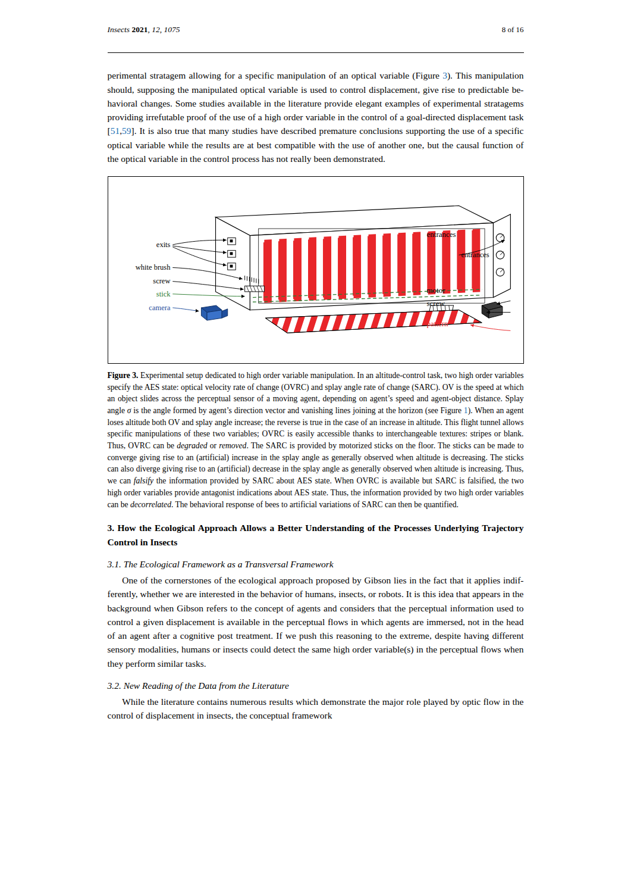Insects 2021, 12, 1075
8 of 16
perimental stratagem allowing for a specific manipulation of an optical variable (Figure 3). This manipulation should, supposing the manipulated optical variable is used to control displacement, give rise to predictable behavioral changes. Some studies available in the literature provide elegant examples of experimental stratagems providing irrefutable proof of the use of a high order variable in the control of a goal-directed displacement task [51,59]. It is also true that many studies have described premature conclusions supporting the use of a specific optical variable while the results are at best compatible with the use of another one, but the causal function of the optical variable in the control process has not really been demonstrated.
exits white brush screw stick camera entrances entrances motor entrances
entrances
motor
screw
pattern
Figure 3. Experimental setup dedicated to high order variable manipulation. In an altitude-control task, two high order variables specify the AES state: optical velocity rate of change (OVRC) and splay angle rate of change (SARC). OV is the speed at which an object slides across the perceptual sensor of a moving agent, depending on agent’s speed and agent-object distance. Splay angle σ is the angle formed by agent’s direction vector and vanishing lines joining at the horizon (see Figure 1). When an agent loses altitude both OV and splay angle increase; the reverse is true in the case of an increase in altitude. This flight tunnel allows specific manipulations of these two variables; OVRC is easily accessible thanks to interchangeable textures: stripes or blank. Thus, OVRC can be degraded or removed. The SARC is provided by motorized sticks on the floor. The sticks can be made to converge giving rise to an (artificial) increase in the splay angle as generally observed when altitude is decreasing. The sticks can also diverge giving rise to an (artificial) decrease in the splay angle as generally observed when altitude is increasing. Thus, we can falsify the information provided by SARC about AES state. When OVRC is available but SARC is falsified, the two high order variables provide antagonist indications about AES state. Thus, the information provided by two high order variables can be decorrelated. The behavioral response of bees to artificial variations of SARC can then be quantified.
3. How the Ecological Approach Allows a Better Understanding of the Processes Underlying Trajectory Control in Insects
3.1. The Ecological Framework as a Transversal Framework
One of the cornerstones of the ecological approach proposed by Gibson lies in the fact that it applies indifferently, whether we are interested in the behavior of humans, insects, or robots. It is this idea that appears in the background when Gibson refers to the concept of agents and considers that the perceptual information used to control a given displacement is available in the perceptual flows in which agents are immersed, not in the head of an agent after a cognitive post treatment. If we push this reasoning to the extreme, despite having different sensory modalities, humans or insects could detect the same high order variable(s) in the perceptual flows when they perform similar tasks.
3.2. New Reading of the Data from the Literature
While the literature contains numerous results which demonstrate the major role played by optic flow in the control of displacement in insects, the conceptual framework